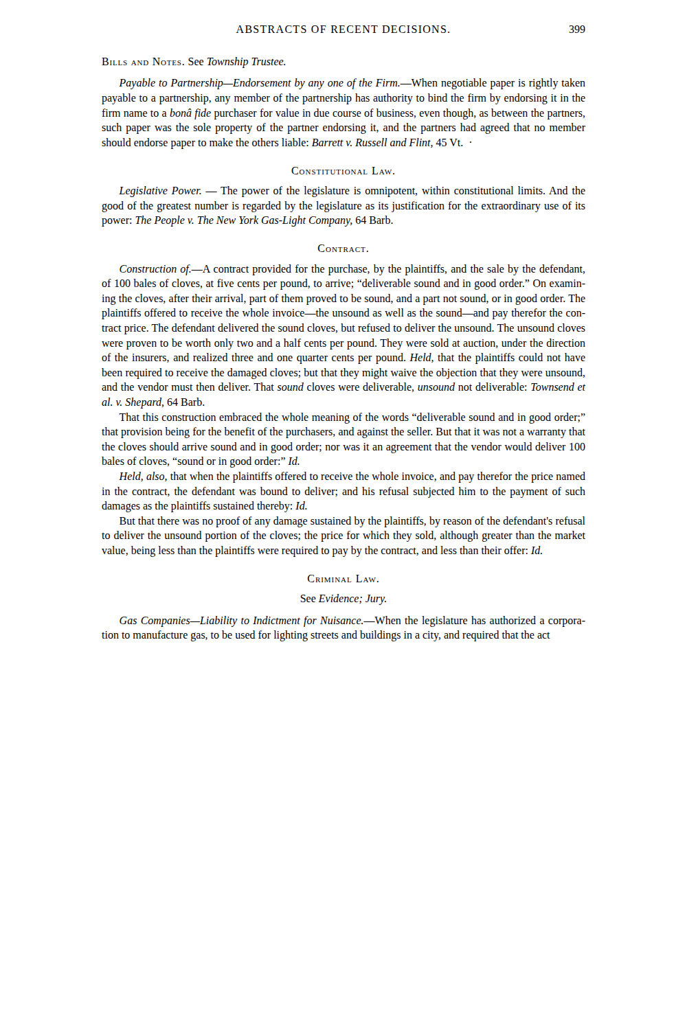ABSTRACTS OF RECENT DECISIONS. 399
Bills and Notes. See Township Trustee.
Payable to Partnership—Endorsement by any one of the Firm.—When negotiable paper is rightly taken payable to a partnership, any member of the partnership has authority to bind the firm by endorsing it in the firm name to a bonâ fide purchaser for value in due course of business, even though, as between the partners, such paper was the sole property of the partner endorsing it, and the partners had agreed that no member should endorse paper to make the others liable: Barrett v. Russell and Flint, 45 Vt. ·
Constitutional Law.
Legislative Power. — The power of the legislature is omnipotent, within constitutional limits. And the good of the greatest number is regarded by the legislature as its justification for the extraordinary use of its power: The People v. The New York Gas-Light Company, 64 Barb.
Contract.
Construction of.—A contract provided for the purchase, by the plaintiffs, and the sale by the defendant, of 100 bales of cloves, at five cents per pound, to arrive; “deliverable sound and in good order.” On examining the cloves, after their arrival, part of them proved to be sound, and a part not sound, or in good order. The plaintiffs offered to receive the whole invoice—the unsound as well as the sound—and pay therefor the contract price. The defendant delivered the sound cloves, but refused to deliver the unsound. The unsound cloves were proven to be worth only two and a half cents per pound. They were sold at auction, under the direction of the insurers, and realized three and one quarter cents per pound. Held, that the plaintiffs could not have been required to receive the damaged cloves; but that they might waive the objection that they were unsound, and the vendor must then deliver. That sound cloves were deliverable, unsound not deliverable: Townsend et al. v. Shepard, 64 Barb.
That this construction embraced the whole meaning of the words “deliverable sound and in good order;” that provision being for the benefit of the purchasers, and against the seller. But that it was not a warranty that the cloves should arrive sound and in good order; nor was it an agreement that the vendor would deliver 100 bales of cloves, “sound or in good order:” Id.
Held, also, that when the plaintiffs offered to receive the whole invoice, and pay therefor the price named in the contract, the defendant was bound to deliver; and his refusal subjected him to the payment of such damages as the plaintiffs sustained thereby: Id.
But that there was no proof of any damage sustained by the plaintiffs, by reason of the defendant's refusal to deliver the unsound portion of the cloves; the price for which they sold, although greater than the market value, being less than the plaintiffs were required to pay by the contract, and less than their offer: Id.
Criminal Law.
See Evidence; Jury.
Gas Companies—Liability to Indictment for Nuisance.—When the legislature has authorized a corporation to manufacture gas, to be used for lighting streets and buildings in a city, and required that the act